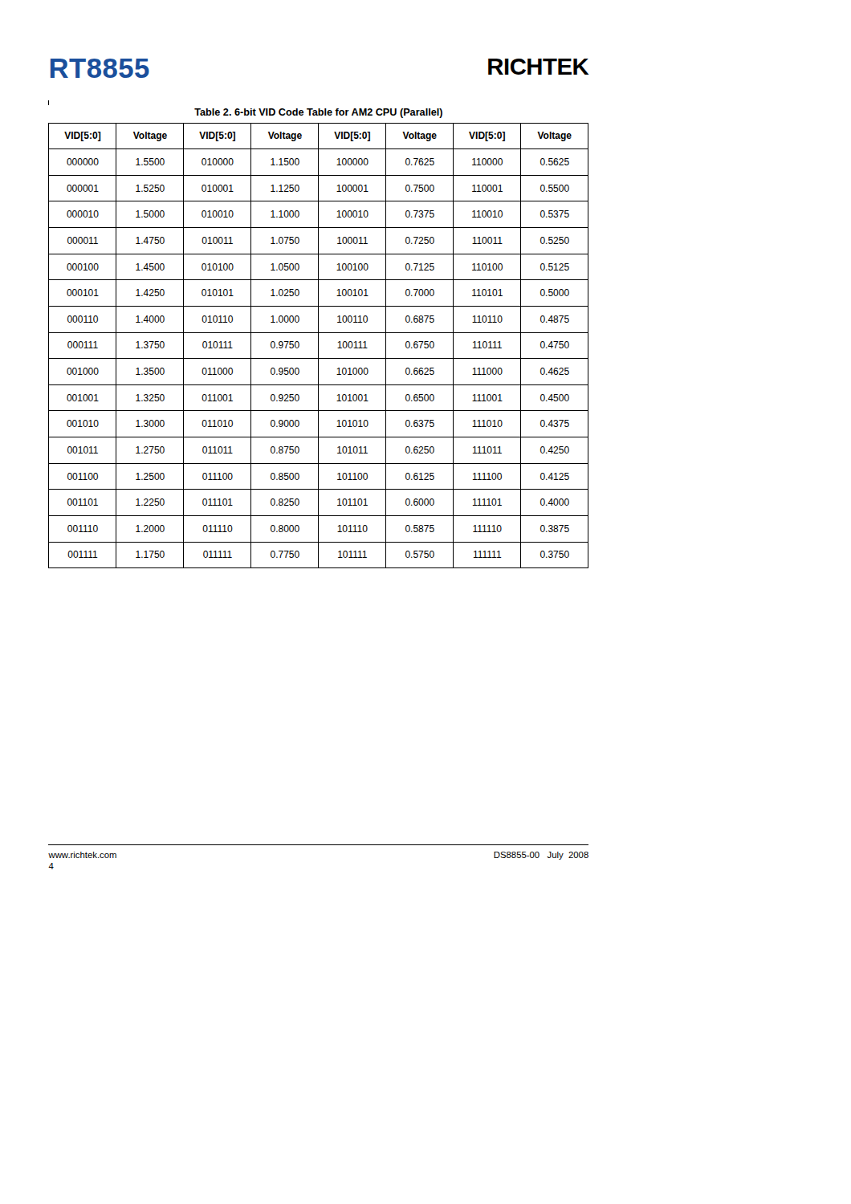RT8855
RICHTEK
Table 2. 6-bit VID Code Table for AM2 CPU (Parallel)
| VID[5:0] | Voltage | VID[5:0] | Voltage | VID[5:0] | Voltage | VID[5:0] | Voltage |
| --- | --- | --- | --- | --- | --- | --- | --- |
| 000000 | 1.5500 | 010000 | 1.1500 | 100000 | 0.7625 | 110000 | 0.5625 |
| 000001 | 1.5250 | 010001 | 1.1250 | 100001 | 0.7500 | 110001 | 0.5500 |
| 000010 | 1.5000 | 010010 | 1.1000 | 100010 | 0.7375 | 110010 | 0.5375 |
| 000011 | 1.4750 | 010011 | 1.0750 | 100011 | 0.7250 | 110011 | 0.5250 |
| 000100 | 1.4500 | 010100 | 1.0500 | 100100 | 0.7125 | 110100 | 0.5125 |
| 000101 | 1.4250 | 010101 | 1.0250 | 100101 | 0.7000 | 110101 | 0.5000 |
| 000110 | 1.4000 | 010110 | 1.0000 | 100110 | 0.6875 | 110110 | 0.4875 |
| 000111 | 1.3750 | 010111 | 0.9750 | 100111 | 0.6750 | 110111 | 0.4750 |
| 001000 | 1.3500 | 011000 | 0.9500 | 101000 | 0.6625 | 111000 | 0.4625 |
| 001001 | 1.3250 | 011001 | 0.9250 | 101001 | 0.6500 | 111001 | 0.4500 |
| 001010 | 1.3000 | 011010 | 0.9000 | 101010 | 0.6375 | 111010 | 0.4375 |
| 001011 | 1.2750 | 011011 | 0.8750 | 101011 | 0.6250 | 111011 | 0.4250 |
| 001100 | 1.2500 | 011100 | 0.8500 | 101100 | 0.6125 | 111100 | 0.4125 |
| 001101 | 1.2250 | 011101 | 0.8250 | 101101 | 0.6000 | 111101 | 0.4000 |
| 001110 | 1.2000 | 011110 | 0.8000 | 101110 | 0.5875 | 111110 | 0.3875 |
| 001111 | 1.1750 | 011111 | 0.7750 | 101111 | 0.5750 | 111111 | 0.3750 |
www.richtek.com DS8855-00 July 2008
4